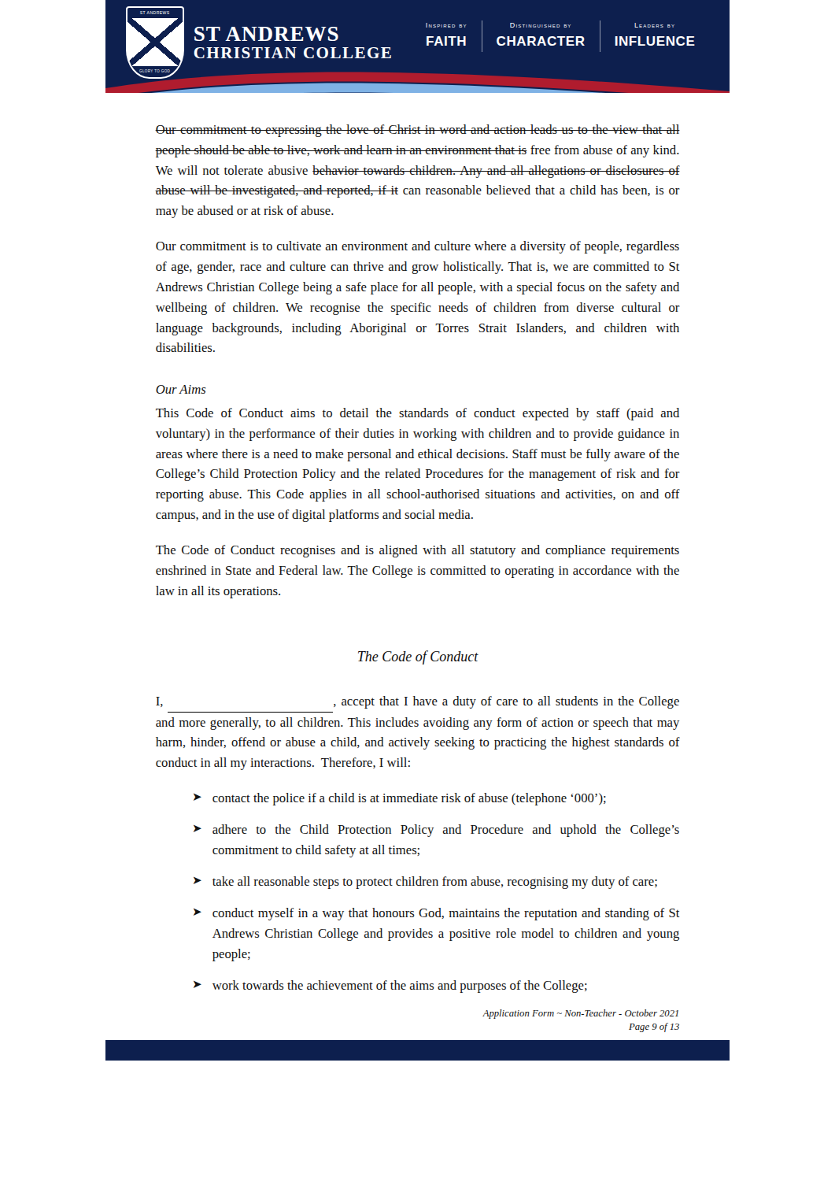ST ANDREWS
GLORY TO GOD
ST ANDREWS CHRISTIAN COLLEGE
Inspired by FAITH
Distinguished by CHARACTER
Leaders by INFLUENCE
Our commitment to expressing the love of Christ in word and action leads us to the view that all people should be able to live, work and learn in an environment that is free from abuse of any kind. We will not tolerate abusive behavior towards children. Any and all allegations or disclosures of abuse will be investigated, and reported, if it can reasonable believed that a child has been, is or may be abused or at risk of abuse.
Our commitment is to cultivate an environment and culture where a diversity of people, regardless of age, gender, race and culture can thrive and grow holistically. That is, we are committed to St Andrews Christian College being a safe place for all people, with a special focus on the safety and wellbeing of children. We recognise the specific needs of children from diverse cultural or language backgrounds, including Aboriginal or Torres Strait Islanders, and children with disabilities.
Our Aims
This Code of Conduct aims to detail the standards of conduct expected by staff (paid and voluntary) in the performance of their duties in working with children and to provide guidance in areas where there is a need to make personal and ethical decisions. Staff must be fully aware of the College’s Child Protection Policy and the related Procedures for the management of risk and for reporting abuse. This Code applies in all school-authorised situations and activities, on and off campus, and in the use of digital platforms and social media.
The Code of Conduct recognises and is aligned with all statutory and compliance requirements enshrined in State and Federal law. The College is committed to operating in accordance with the law in all its operations.
The Code of Conduct
I, , accept that I have a duty of care to all students in the College and more generally, to all children. This includes avoiding any form of action or speech that may harm, hinder, offend or abuse a child, and actively seeking to practicing the highest standards of conduct in all my interactions. Therefore, I will:
contact the police if a child is at immediate risk of abuse (telephone ‘000’);
adhere to the Child Protection Policy and Procedure and uphold the College’s commitment to child safety at all times;
take all reasonable steps to protect children from abuse, recognising my duty of care;
conduct myself in a way that honours God, maintains the reputation and standing of St Andrews Christian College and provides a positive role model to children and young people;
work towards the achievement of the aims and purposes of the College;
Application Form ~ Non-Teacher - October 2021
Page 9 of 13